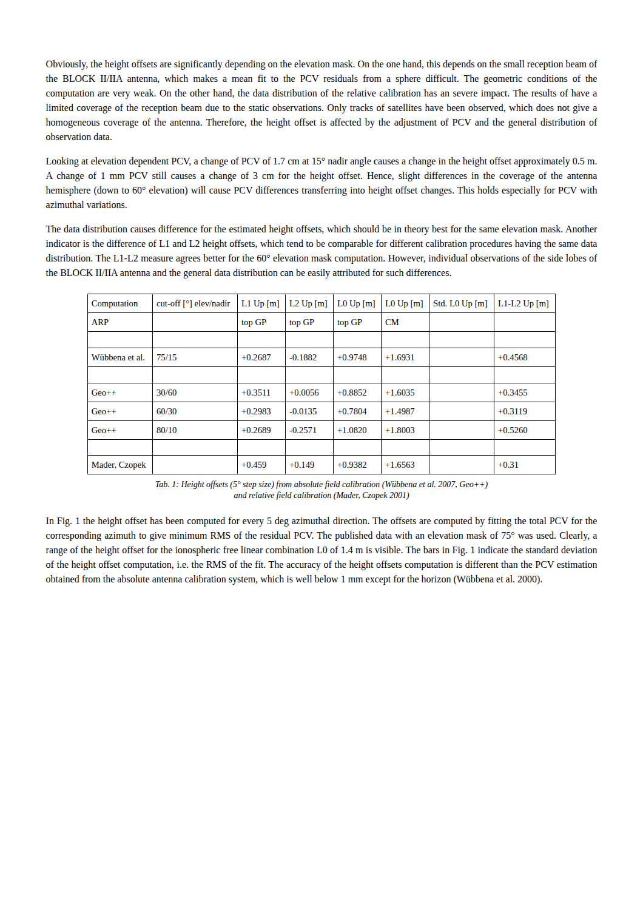Obviously, the height offsets are significantly depending on the elevation mask. On the one hand, this depends on the small reception beam of the BLOCK II/IIA antenna, which makes a mean fit to the PCV residuals from a sphere difficult. The geometric conditions of the computation are very weak. On the other hand, the data distribution of the relative calibration has an severe impact. The results of have a limited coverage of the reception beam due to the static observations. Only tracks of satellites have been observed, which does not give a homogeneous coverage of the antenna. Therefore, the height offset is affected by the adjustment of PCV and the general distribution of observation data.
Looking at elevation dependent PCV, a change of PCV of 1.7 cm at 15° nadir angle causes a change in the height offset approximately 0.5 m. A change of 1 mm PCV still causes a change of 3 cm for the height offset. Hence, slight differences in the coverage of the antenna hemisphere (down to 60° elevation) will cause PCV differences transferring into height offset changes. This holds especially for PCV with azimuthal variations.
The data distribution causes difference for the estimated height offsets, which should be in theory best for the same elevation mask. Another indicator is the difference of L1 and L2 height offsets, which tend to be comparable for different calibration procedures having the same data distribution. The L1-L2 measure agrees better for the 60° elevation mask computation. However, individual observations of the side lobes of the BLOCK II/IIA antenna and the general data distribution can be easily attributed for such differences.
| Computation | cut-off [°] elev/nadir | L1 Up [m] | L2 Up [m] | L0 Up [m] | L0 Up [m] | Std. L0 Up [m] | L1-L2 Up [m] |
| ARP | | top GP | top GP | top GP | CM | | |
| Wübbena et al. | 75/15 | +0.2687 | -0.1882 | +0.9748 | +1.6931 | | +0.4568 |
| Geo++ | 30/60 | +0.3511 | +0.0056 | +0.8852 | +1.6035 | | +0.3455 |
| Geo++ | 60/30 | +0.2983 | -0.0135 | +0.7804 | +1.4987 | | +0.3119 |
| Geo++ | 80/10 | +0.2689 | -0.2571 | +1.0820 | +1.8003 | | +0.5260 |
| Mader, Czopek | | +0.459 | +0.149 | +0.9382 | +1.6563 | | +0.31 |
Tab. 1: Height offsets (5° step size) from absolute field calibration (Wübbena et al. 2007, Geo++)
and relative field calibration (Mader, Czopek 2001)
In Fig. 1 the height offset has been computed for every 5 deg azimuthal direction. The offsets are computed by fitting the total PCV for the corresponding azimuth to give minimum RMS of the residual PCV. The published data with an elevation mask of 75° was used. Clearly, a range of the height offset for the ionospheric free linear combination L0 of 1.4 m is visible. The bars in Fig. 1 indicate the standard deviation of the height offset computation, i.e. the RMS of the fit. The accuracy of the height offsets computation is different than the PCV estimation obtained from the absolute antenna calibration system, which is well below 1 mm except for the horizon (Wübbena et al. 2000).